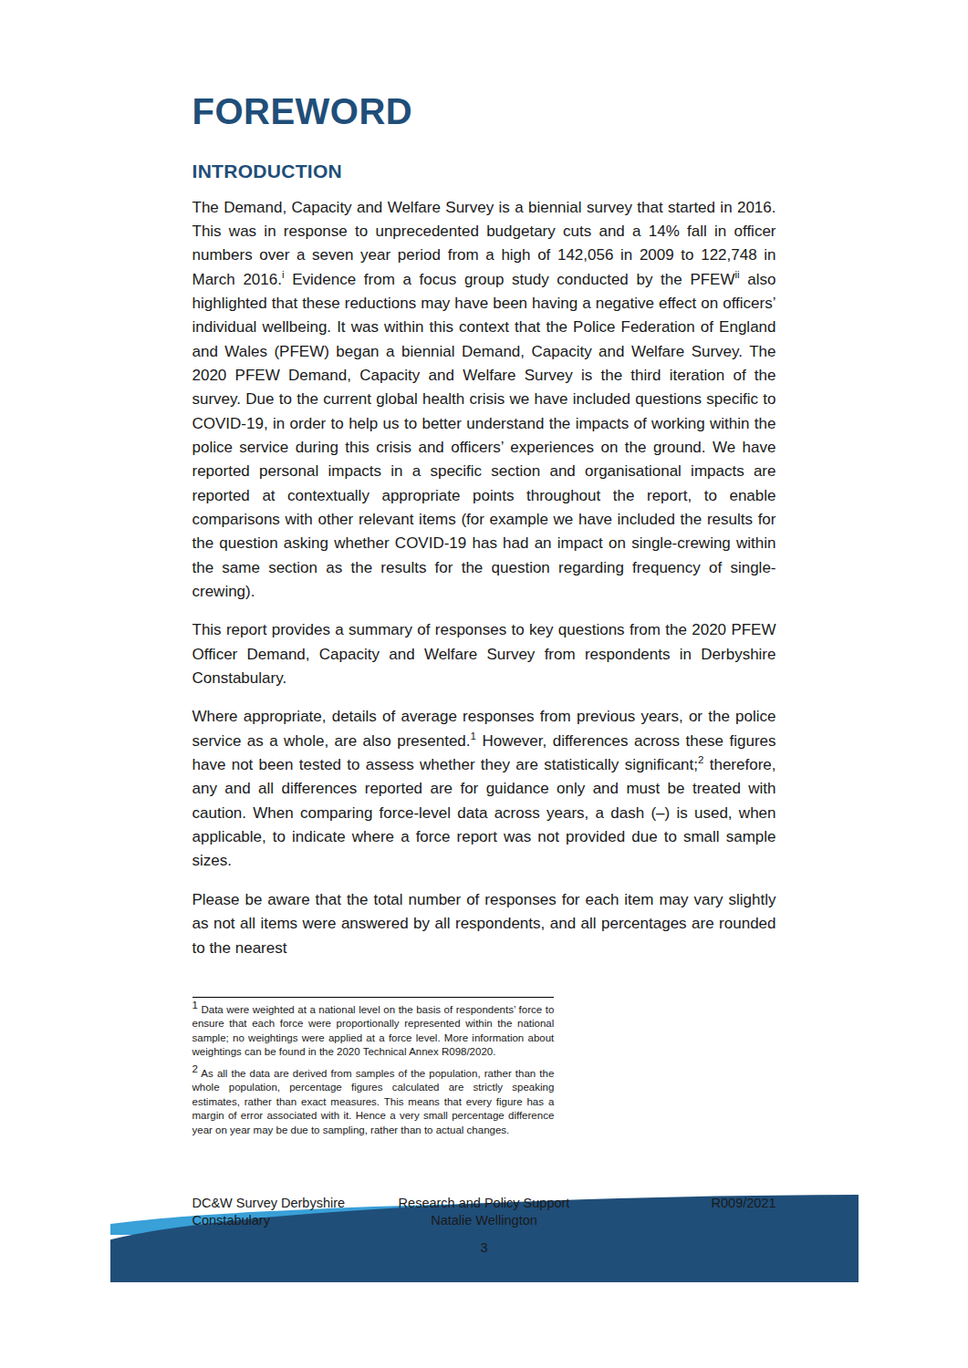FOREWORD
INTRODUCTION
The Demand, Capacity and Welfare Survey is a biennial survey that started in 2016. This was in response to unprecedented budgetary cuts and a 14% fall in officer numbers over a seven year period from a high of 142,056 in 2009 to 122,748 in March 2016.i Evidence from a focus group study conducted by the PFEWii also highlighted that these reductions may have been having a negative effect on officers’ individual wellbeing. It was within this context that the Police Federation of England and Wales (PFEW) began a biennial Demand, Capacity and Welfare Survey. The 2020 PFEW Demand, Capacity and Welfare Survey is the third iteration of the survey. Due to the current global health crisis we have included questions specific to COVID-19, in order to help us to better understand the impacts of working within the police service during this crisis and officers’ experiences on the ground. We have reported personal impacts in a specific section and organisational impacts are reported at contextually appropriate points throughout the report, to enable comparisons with other relevant items (for example we have included the results for the question asking whether COVID-19 has had an impact on single-crewing within the same section as the results for the question regarding frequency of single-crewing).
This report provides a summary of responses to key questions from the 2020 PFEW Officer Demand, Capacity and Welfare Survey from respondents in Derbyshire Constabulary.
Where appropriate, details of average responses from previous years, or the police service as a whole, are also presented.1 However, differences across these figures have not been tested to assess whether they are statistically significant;2 therefore, any and all differences reported are for guidance only and must be treated with caution. When comparing force-level data across years, a dash (–) is used, when applicable, to indicate where a force report was not provided due to small sample sizes.
Please be aware that the total number of responses for each item may vary slightly as not all items were answered by all respondents, and all percentages are rounded to the nearest
1 Data were weighted at a national level on the basis of respondents’ force to ensure that each force were proportionally represented within the national sample; no weightings were applied at a force level. More information about weightings can be found in the 2020 Technical Annex R098/2020.
2 As all the data are derived from samples of the population, rather than the whole population, percentage figures calculated are strictly speaking estimates, rather than exact measures. This means that every figure has a margin of error associated with it. Hence a very small percentage difference year on year may be due to sampling, rather than to actual changes.
DC&W Survey Derbyshire
Constabulary
Research and Policy Support
Natalie Wellington
R009/2021
3